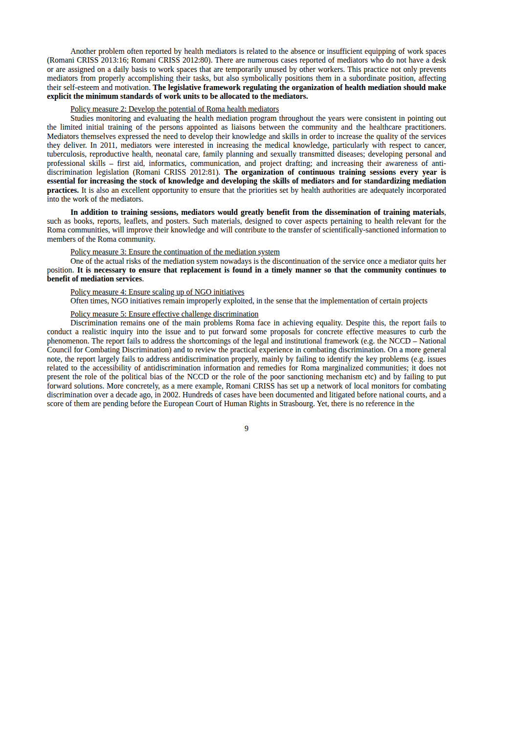Another problem often reported by health mediators is related to the absence or insufficient equipping of work spaces (Romani CRISS 2013:16; Romani CRISS 2012:80). There are numerous cases reported of mediators who do not have a desk or are assigned on a daily basis to work spaces that are temporarily unused by other workers. This practice not only prevents mediators from properly accomplishing their tasks, but also symbolically positions them in a subordinate position, affecting their self-esteem and motivation. The legislative framework regulating the organization of health mediation should make explicit the minimum standards of work units to be allocated to the mediators.
Policy measure 2: Develop the potential of Roma health mediators
Studies monitoring and evaluating the health mediation program throughout the years were consistent in pointing out the limited initial training of the persons appointed as liaisons between the community and the healthcare practitioners. Mediators themselves expressed the need to develop their knowledge and skills in order to increase the quality of the services they deliver. In 2011, mediators were interested in increasing the medical knowledge, particularly with respect to cancer, tuberculosis, reproductive health, neonatal care, family planning and sexually transmitted diseases; developing personal and professional skills – first aid, informatics, communication, and project drafting; and increasing their awareness of anti-discrimination legislation (Romani CRISS 2012:81). The organization of continuous training sessions every year is essential for increasing the stock of knowledge and developing the skills of mediators and for standardizing mediation practices. It is also an excellent opportunity to ensure that the priorities set by health authorities are adequately incorporated into the work of the mediators.
In addition to training sessions, mediators would greatly benefit from the dissemination of training materials, such as books, reports, leaflets, and posters. Such materials, designed to cover aspects pertaining to health relevant for the Roma communities, will improve their knowledge and will contribute to the transfer of scientifically-sanctioned information to members of the Roma community.
Policy measure 3: Ensure the continuation of the mediation system
One of the actual risks of the mediation system nowadays is the discontinuation of the service once a mediator quits her position. It is necessary to ensure that replacement is found in a timely manner so that the community continues to benefit of mediation services.
Policy measure 4: Ensure scaling up of NGO initiatives
Often times, NGO initiatives remain improperly exploited, in the sense that the implementation of certain projects
Policy measure 5: Ensure effective challenge discrimination
Discrimination remains one of the main problems Roma face in achieving equality. Despite this, the report fails to conduct a realistic inquiry into the issue and to put forward some proposals for concrete effective measures to curb the phenomenon. The report fails to address the shortcomings of the legal and institutional framework (e.g. the NCCD – National Council for Combating Discrimination) and to review the practical experience in combating discrimination. On a more general note, the report largely fails to address antidiscrimination properly, mainly by failing to identify the key problems (e.g. issues related to the accessibility of antidiscrimination information and remedies for Roma marginalized communities; it does not present the role of the political bias of the NCCD or the role of the poor sanctioning mechanism etc) and by failing to put forward solutions. More concretely, as a mere example, Romani CRISS has set up a network of local monitors for combating discrimination over a decade ago, in 2002. Hundreds of cases have been documented and litigated before national courts, and a score of them are pending before the European Court of Human Rights in Strasbourg. Yet, there is no reference in the
9